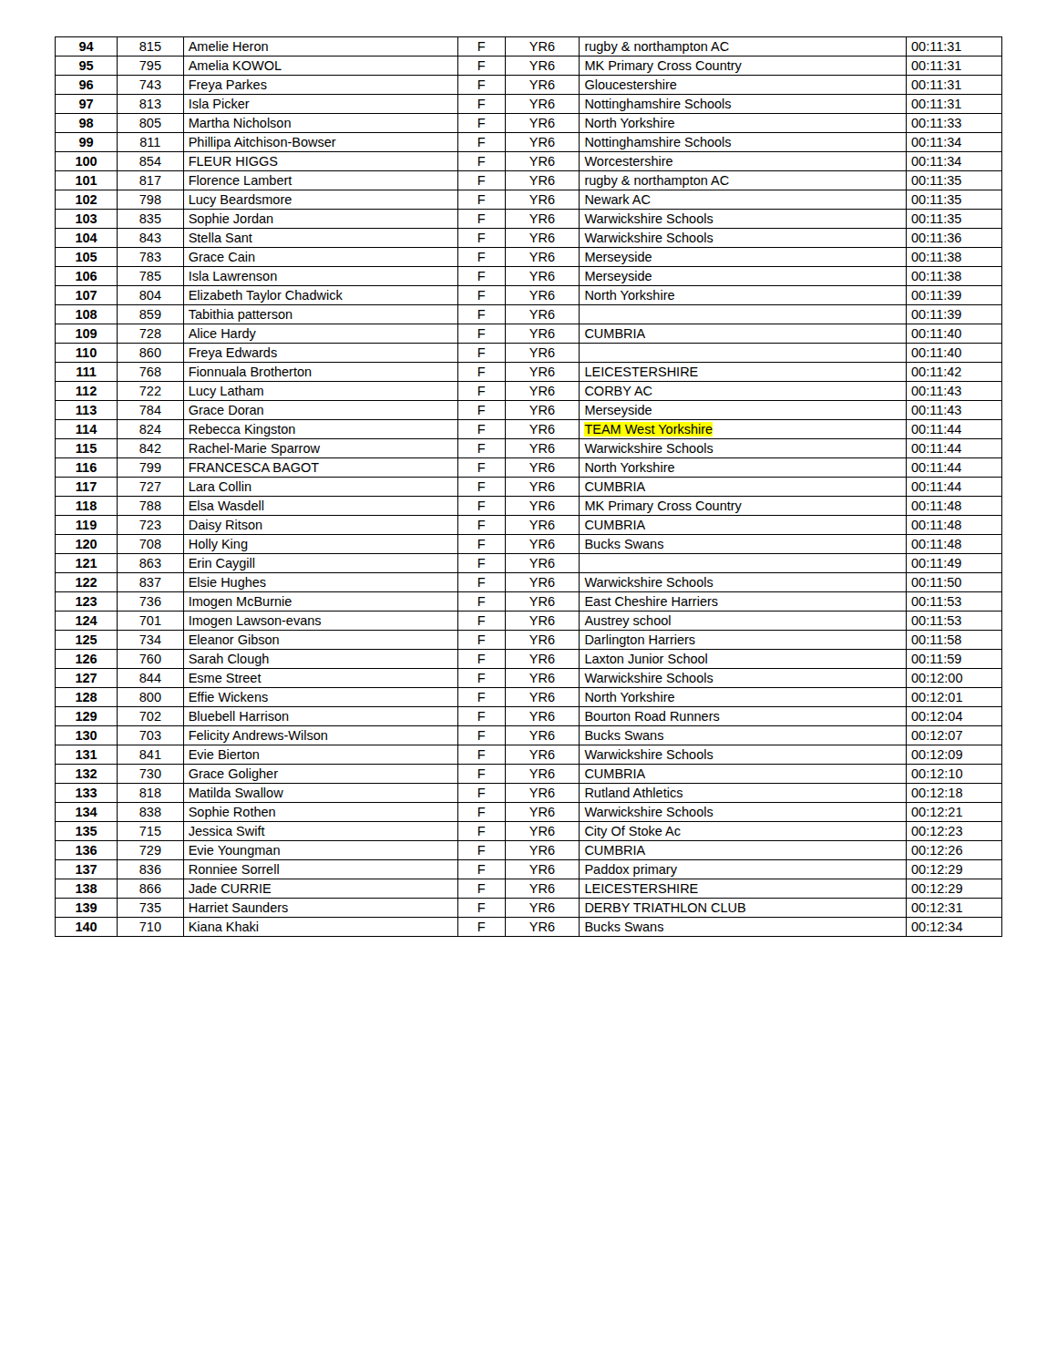| 94 | 815 | Amelie Heron | F | YR6 | rugby & northampton AC | 00:11:31 |
| 95 | 795 | Amelia KOWOL | F | YR6 | MK Primary Cross Country | 00:11:31 |
| 96 | 743 | Freya Parkes | F | YR6 | Gloucestershire | 00:11:31 |
| 97 | 813 | Isla Picker | F | YR6 | Nottinghamshire Schools | 00:11:31 |
| 98 | 805 | Martha Nicholson | F | YR6 | North Yorkshire | 00:11:33 |
| 99 | 811 | Phillipa Aitchison-Bowser | F | YR6 | Nottinghamshire Schools | 00:11:34 |
| 100 | 854 | FLEUR HIGGS | F | YR6 | Worcestershire | 00:11:34 |
| 101 | 817 | Florence Lambert | F | YR6 | rugby & northampton AC | 00:11:35 |
| 102 | 798 | Lucy Beardsmore | F | YR6 | Newark AC | 00:11:35 |
| 103 | 835 | Sophie Jordan | F | YR6 | Warwickshire Schools | 00:11:35 |
| 104 | 843 | Stella Sant | F | YR6 | Warwickshire Schools | 00:11:36 |
| 105 | 783 | Grace Cain | F | YR6 | Merseyside | 00:11:38 |
| 106 | 785 | Isla Lawrenson | F | YR6 | Merseyside | 00:11:38 |
| 107 | 804 | Elizabeth Taylor Chadwick | F | YR6 | North Yorkshire | 00:11:39 |
| 108 | 859 | Tabithia patterson | F | YR6 | | 00:11:39 |
| 109 | 728 | Alice Hardy | F | YR6 | CUMBRIA | 00:11:40 |
| 110 | 860 | Freya Edwards | F | YR6 | | 00:11:40 |
| 111 | 768 | Fionnuala Brotherton | F | YR6 | LEICESTERSHIRE | 00:11:42 |
| 112 | 722 | Lucy Latham | F | YR6 | CORBY AC | 00:11:43 |
| 113 | 784 | Grace Doran | F | YR6 | Merseyside | 00:11:43 |
| 114 | 824 | Rebecca Kingston | F | YR6 | TEAM West Yorkshire | 00:11:44 |
| 115 | 842 | Rachel-Marie Sparrow | F | YR6 | Warwickshire Schools | 00:11:44 |
| 116 | 799 | FRANCESCA BAGOT | F | YR6 | North Yorkshire | 00:11:44 |
| 117 | 727 | Lara Collin | F | YR6 | CUMBRIA | 00:11:44 |
| 118 | 788 | Elsa Wasdell | F | YR6 | MK Primary Cross Country | 00:11:48 |
| 119 | 723 | Daisy Ritson | F | YR6 | CUMBRIA | 00:11:48 |
| 120 | 708 | Holly King | F | YR6 | Bucks Swans | 00:11:48 |
| 121 | 863 | Erin Caygill | F | YR6 | | 00:11:49 |
| 122 | 837 | Elsie Hughes | F | YR6 | Warwickshire Schools | 00:11:50 |
| 123 | 736 | Imogen McBurnie | F | YR6 | East Cheshire Harriers | 00:11:53 |
| 124 | 701 | Imogen Lawson-evans | F | YR6 | Austrey school | 00:11:53 |
| 125 | 734 | Eleanor Gibson | F | YR6 | Darlington Harriers | 00:11:58 |
| 126 | 760 | Sarah Clough | F | YR6 | Laxton Junior School | 00:11:59 |
| 127 | 844 | Esme Street | F | YR6 | Warwickshire Schools | 00:12:00 |
| 128 | 800 | Effie Wickens | F | YR6 | North Yorkshire | 00:12:01 |
| 129 | 702 | Bluebell Harrison | F | YR6 | Bourton Road Runners | 00:12:04 |
| 130 | 703 | Felicity Andrews-Wilson | F | YR6 | Bucks Swans | 00:12:07 |
| 131 | 841 | Evie Bierton | F | YR6 | Warwickshire Schools | 00:12:09 |
| 132 | 730 | Grace Goligher | F | YR6 | CUMBRIA | 00:12:10 |
| 133 | 818 | Matilda Swallow | F | YR6 | Rutland Athletics | 00:12:18 |
| 134 | 838 | Sophie Rothen | F | YR6 | Warwickshire Schools | 00:12:21 |
| 135 | 715 | Jessica Swift | F | YR6 | City Of Stoke Ac | 00:12:23 |
| 136 | 729 | Evie Youngman | F | YR6 | CUMBRIA | 00:12:26 |
| 137 | 836 | Ronniee Sorrell | F | YR6 | Paddox primary | 00:12:29 |
| 138 | 866 | Jade CURRIE | F | YR6 | LEICESTERSHIRE | 00:12:29 |
| 139 | 735 | Harriet Saunders | F | YR6 | DERBY TRIATHLON CLUB | 00:12:31 |
| 140 | 710 | Kiana Khaki | F | YR6 | Bucks Swans | 00:12:34 |